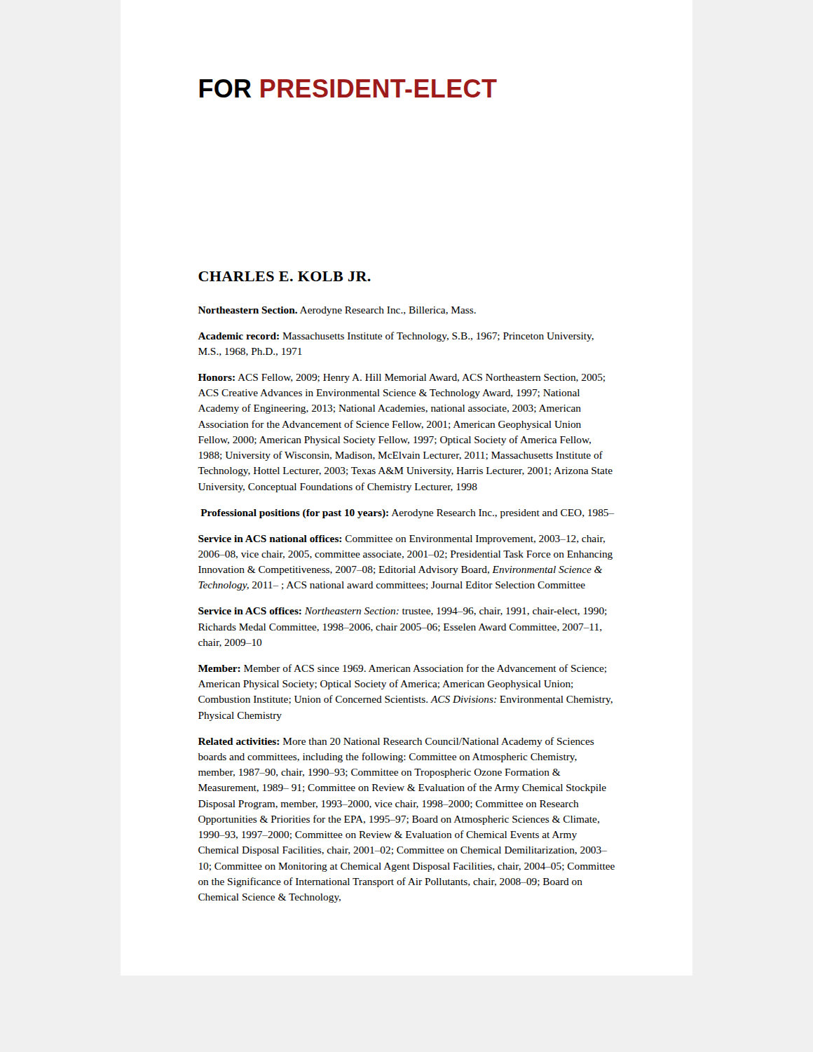FOR PRESIDENT-ELECT
CHARLES E. KOLB JR.
Northeastern Section. Aerodyne Research Inc., Billerica, Mass.
Academic record: Massachusetts Institute of Technology, S.B., 1967; Princeton University, M.S., 1968, Ph.D., 1971
Honors: ACS Fellow, 2009; Henry A. Hill Memorial Award, ACS Northeastern Section, 2005; ACS Creative Advances in Environmental Science & Technology Award, 1997; National Academy of Engineering, 2013; National Academies, national associate, 2003; American Association for the Advancement of Science Fellow, 2001; American Geophysical Union Fellow, 2000; American Physical Society Fellow, 1997; Optical Society of America Fellow, 1988; University of Wisconsin, Madison, McElvain Lecturer, 2011; Massachusetts Institute of Technology, Hottel Lecturer, 2003; Texas A&M University, Harris Lecturer, 2001; Arizona State University, Conceptual Foundations of Chemistry Lecturer, 1998
Professional positions (for past 10 years): Aerodyne Research Inc., president and CEO, 1985–
Service in ACS national offices: Committee on Environmental Improvement, 2003–12, chair, 2006–08, vice chair, 2005, committee associate, 2001–02; Presidential Task Force on Enhancing Innovation & Competitiveness, 2007–08; Editorial Advisory Board, Environmental Science & Technology, 2011– ; ACS national award committees; Journal Editor Selection Committee
Service in ACS offices: Northeastern Section: trustee, 1994–96, chair, 1991, chair-elect, 1990; Richards Medal Committee, 1998–2006, chair 2005–06; Esselen Award Committee, 2007–11, chair, 2009–10
Member: Member of ACS since 1969. American Association for the Advancement of Science; American Physical Society; Optical Society of America; American Geophysical Union; Combustion Institute; Union of Concerned Scientists. ACS Divisions: Environmental Chemistry, Physical Chemistry
Related activities: More than 20 National Research Council/National Academy of Sciences boards and committees, including the following: Committee on Atmospheric Chemistry, member, 1987–90, chair, 1990–93; Committee on Tropospheric Ozone Formation & Measurement, 1989– 91; Committee on Review & Evaluation of the Army Chemical Stockpile Disposal Program, member, 1993–2000, vice chair, 1998–2000; Committee on Research Opportunities & Priorities for the EPA, 1995–97; Board on Atmospheric Sciences & Climate, 1990–93, 1997–2000; Committee on Review & Evaluation of Chemical Events at Army Chemical Disposal Facilities, chair, 2001–02; Committee on Chemical Demilitarization, 2003–10; Committee on Monitoring at Chemical Agent Disposal Facilities, chair, 2004–05; Committee on the Significance of International Transport of Air Pollutants, chair, 2008–09; Board on Chemical Science & Technology,